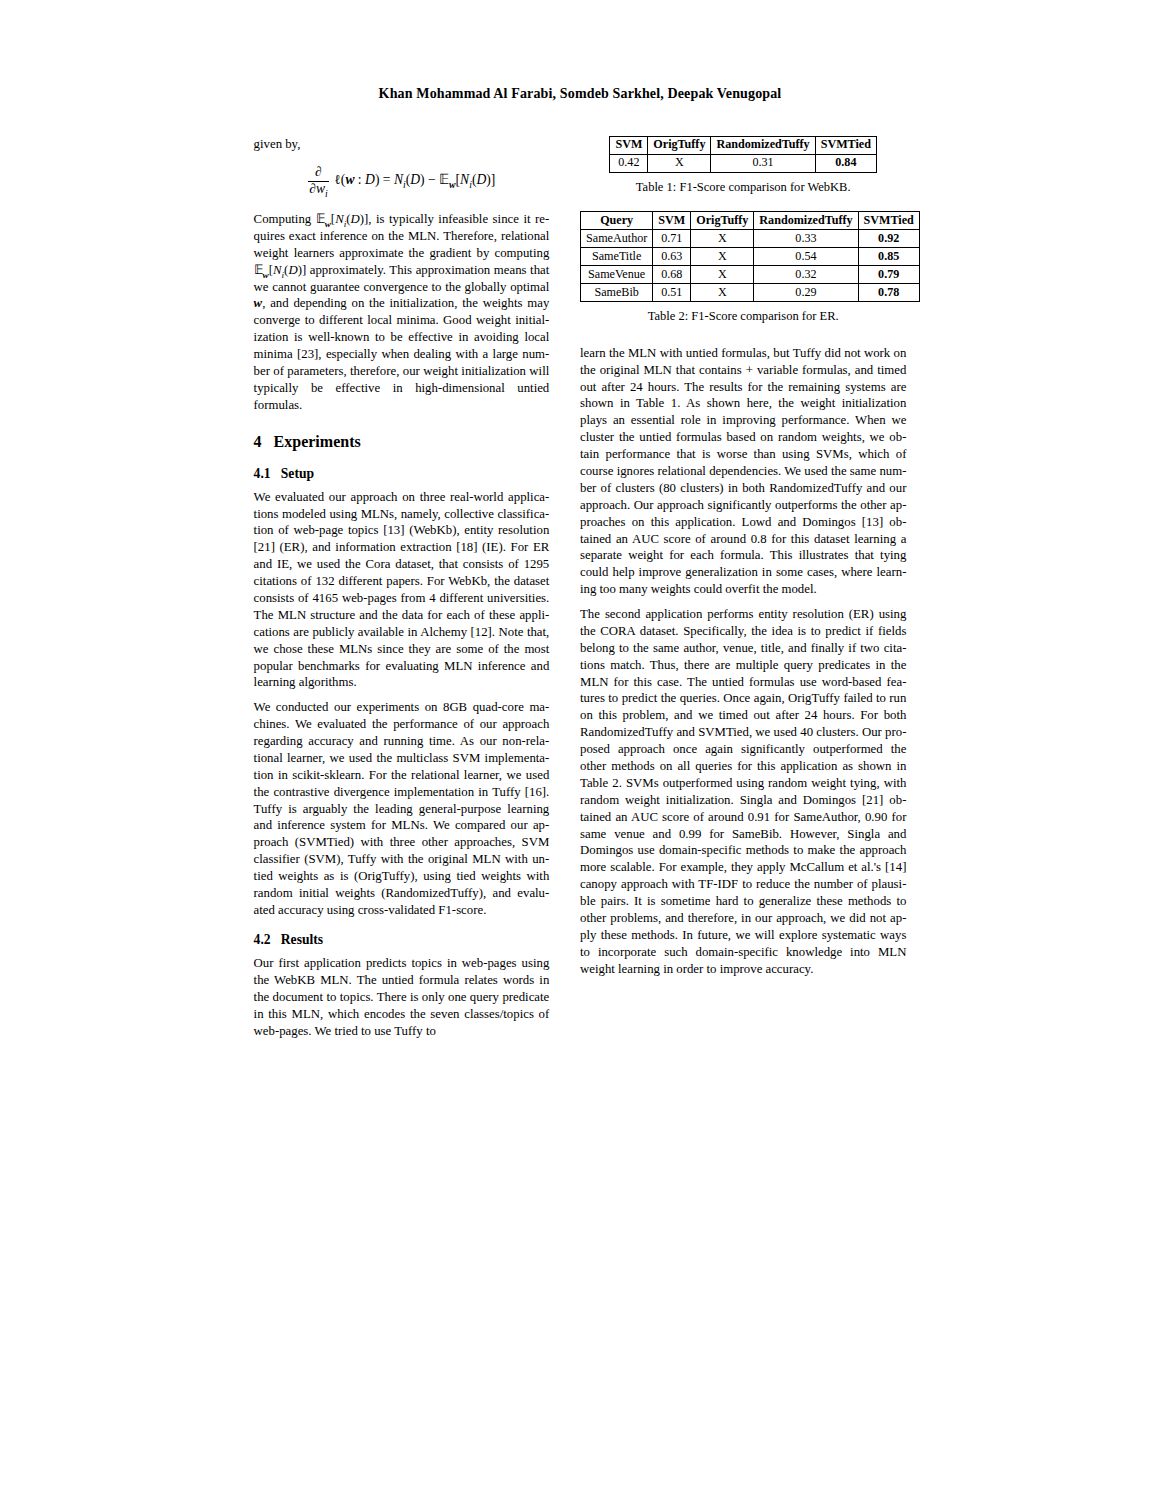Khan Mohammad Al Farabi, Somdeb Sarkhel, Deepak Venugopal
given by,
∂∂wi ℓ(w : D) = Ni(D) − 𝔼w[Ni(D)]
Computing 𝔼w[Ni(D)], is typically infeasible since it requires exact inference on the MLN. Therefore, relational weight learners approximate the gradient by computing 𝔼w[Ni(D)] approximately. This approximation means that we cannot guarantee convergence to the globally optimal w, and depending on the initialization, the weights may converge to different local minima. Good weight initialization is well-known to be effective in avoiding local minima [23], especially when dealing with a large number of parameters, therefore, our weight initialization will typically be effective in high-dimensional untied formulas.
4 Experiments
4.1 Setup
We evaluated our approach on three real-world applications modeled using MLNs, namely, collective classification of web-page topics [13] (WebKb), entity resolution [21] (ER), and information extraction [18] (IE). For ER and IE, we used the Cora dataset, that consists of 1295 citations of 132 different papers. For WebKb, the dataset consists of 4165 web-pages from 4 different universities. The MLN structure and the data for each of these applications are publicly available in Alchemy [12]. Note that, we chose these MLNs since they are some of the most popular benchmarks for evaluating MLN inference and learning algorithms.
We conducted our experiments on 8GB quad-core machines. We evaluated the performance of our approach regarding accuracy and running time. As our non-relational learner, we used the multiclass SVM implementation in scikit-sklearn. For the relational learner, we used the contrastive divergence implementation in Tuffy [16]. Tuffy is arguably the leading general-purpose learning and inference system for MLNs. We compared our approach (SVMTied) with three other approaches, SVM classifier (SVM), Tuffy with the original MLN with untied weights as is (OrigTuffy), using tied weights with random initial weights (RandomizedTuffy), and evaluated accuracy using cross-validated F1-score.
4.2 Results
Our first application predicts topics in web-pages using the WebKB MLN. The untied formula relates words in the document to topics. There is only one query predicate in this MLN, which encodes the seven classes/topics of web-pages. We tried to use Tuffy to
| SVM | OrigTuffy | RandomizedTuffy | SVMTied |
| --- | --- | --- | --- |
| 0.42 | X | 0.31 | 0.84 |
Table 1: F1-Score comparison for WebKB.
| Query | SVM | OrigTuffy | RandomizedTuffy | SVMTied |
| --- | --- | --- | --- | --- |
| SameAuthor | 0.71 | X | 0.33 | 0.92 |
| SameTitle | 0.63 | X | 0.54 | 0.85 |
| SameVenue | 0.68 | X | 0.32 | 0.79 |
| SameBib | 0.51 | X | 0.29 | 0.78 |
Table 2: F1-Score comparison for ER.
learn the MLN with untied formulas, but Tuffy did not work on the original MLN that contains + variable formulas, and timed out after 24 hours. The results for the remaining systems are shown in Table 1. As shown here, the weight initialization plays an essential role in improving performance. When we cluster the untied formulas based on random weights, we obtain performance that is worse than using SVMs, which of course ignores relational dependencies. We used the same number of clusters (80 clusters) in both RandomizedTuffy and our approach. Our approach significantly outperforms the other approaches on this application. Lowd and Domingos [13] obtained an AUC score of around 0.8 for this dataset learning a separate weight for each formula. This illustrates that tying could help improve generalization in some cases, where learning too many weights could overfit the model.
The second application performs entity resolution (ER) using the CORA dataset. Specifically, the idea is to predict if fields belong to the same author, venue, title, and finally if two citations match. Thus, there are multiple query predicates in the MLN for this case. The untied formulas use word-based features to predict the queries. Once again, OrigTuffy failed to run on this problem, and we timed out after 24 hours. For both RandomizedTuffy and SVMTied, we used 40 clusters. Our proposed approach once again significantly outperformed the other methods on all queries for this application as shown in Table 2. SVMs outperformed using random weight tying, with random weight initialization. Singla and Domingos [21] obtained an AUC score of around 0.91 for SameAuthor, 0.90 for same venue and 0.99 for SameBib. However, Singla and Domingos use domain-specific methods to make the approach more scalable. For example, they apply McCallum et al.'s [14] canopy approach with TF-IDF to reduce the number of plausible pairs. It is sometime hard to generalize these methods to other problems, and therefore, in our approach, we did not apply these methods. In future, we will explore systematic ways to incorporate such domain-specific knowledge into MLN weight learning in order to improve accuracy.